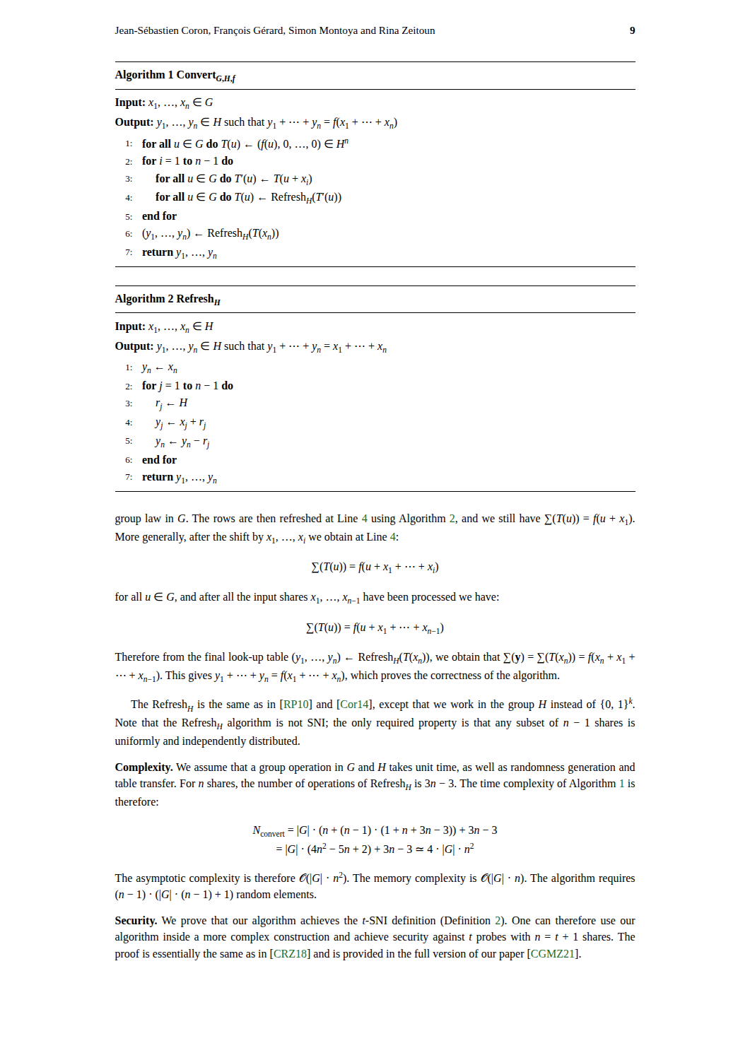Jean-Sébastien Coron, François Gérard, Simon Montoya and Rina Zeitoun 9
Algorithm 1 ConvertG,H,f
Input: x1, …, xn ∈ G
Output: y1, …, yn ∈ H such that y1 + ⋯ + yn = f(x1 + ⋯ + xn)
for all u ∈ G do T(u) ← (f(u), 0, …, 0) ∈ Hn
for i = 1 to n − 1 do
for all u ∈ G do T′(u) ← T(u + xi)
for all u ∈ G do T(u) ← RefreshH(T′(u))
end for
(y1, …, yn) ← RefreshH(T(xn))
return y1, …, yn
Algorithm 2 RefreshH
Input: x1, …, xn ∈ H
Output: y1, …, yn ∈ H such that y1 + ⋯ + yn = x1 + ⋯ + xn
yn ← xn
for j = 1 to n − 1 do
rj ← H
yj ← xj + rj
yn ← yn − rj
end for
return y1, …, yn
group law in G. The rows are then refreshed at Line 4 using Algorithm 2, and we still have ∑(T(u)) = f(u + x1). More generally, after the shift by x1, …, xi we obtain at Line 4:
∑(T(u)) = f(u + x1 + ⋯ + xi)
for all u ∈ G, and after all the input shares x1, …, xn−1 have been processed we have:
∑(T(u)) = f(u + x1 + ⋯ + xn−1)
Therefore from the final look-up table (y1, …, yn) ← RefreshH(T(xn)), we obtain that ∑(y) = ∑(T(xn)) = f(xn + x1 + ⋯ + xn−1). This gives y1 + ⋯ + yn = f(x1 + ⋯ + xn), which proves the correctness of the algorithm.
The RefreshH is the same as in [RP10] and [Cor14], except that we work in the group H instead of {0, 1}k. Note that the RefreshH algorithm is not SNI; the only required property is that any subset of n − 1 shares is uniformly and independently distributed.
Complexity. We assume that a group operation in G and H takes unit time, as well as randomness generation and table transfer. For n shares, the number of operations of RefreshH is 3n − 3. The time complexity of Algorithm 1 is therefore:
Nconvert = |G| · (n + (n − 1) · (1 + n + 3n − 3)) + 3n − 3
= |G| · (4n2 − 5n + 2) + 3n − 3 ≃ 4 · |G| · n2
The asymptotic complexity is therefore 𝒪(|G| · n2). The memory complexity is 𝒪(|G| · n). The algorithm requires (n − 1) · (|G| · (n − 1) + 1) random elements.
Security. We prove that our algorithm achieves the t-SNI definition (Definition 2). One can therefore use our algorithm inside a more complex construction and achieve security against t probes with n = t + 1 shares. The proof is essentially the same as in [CRZ18] and is provided in the full version of our paper [CGMZ21].